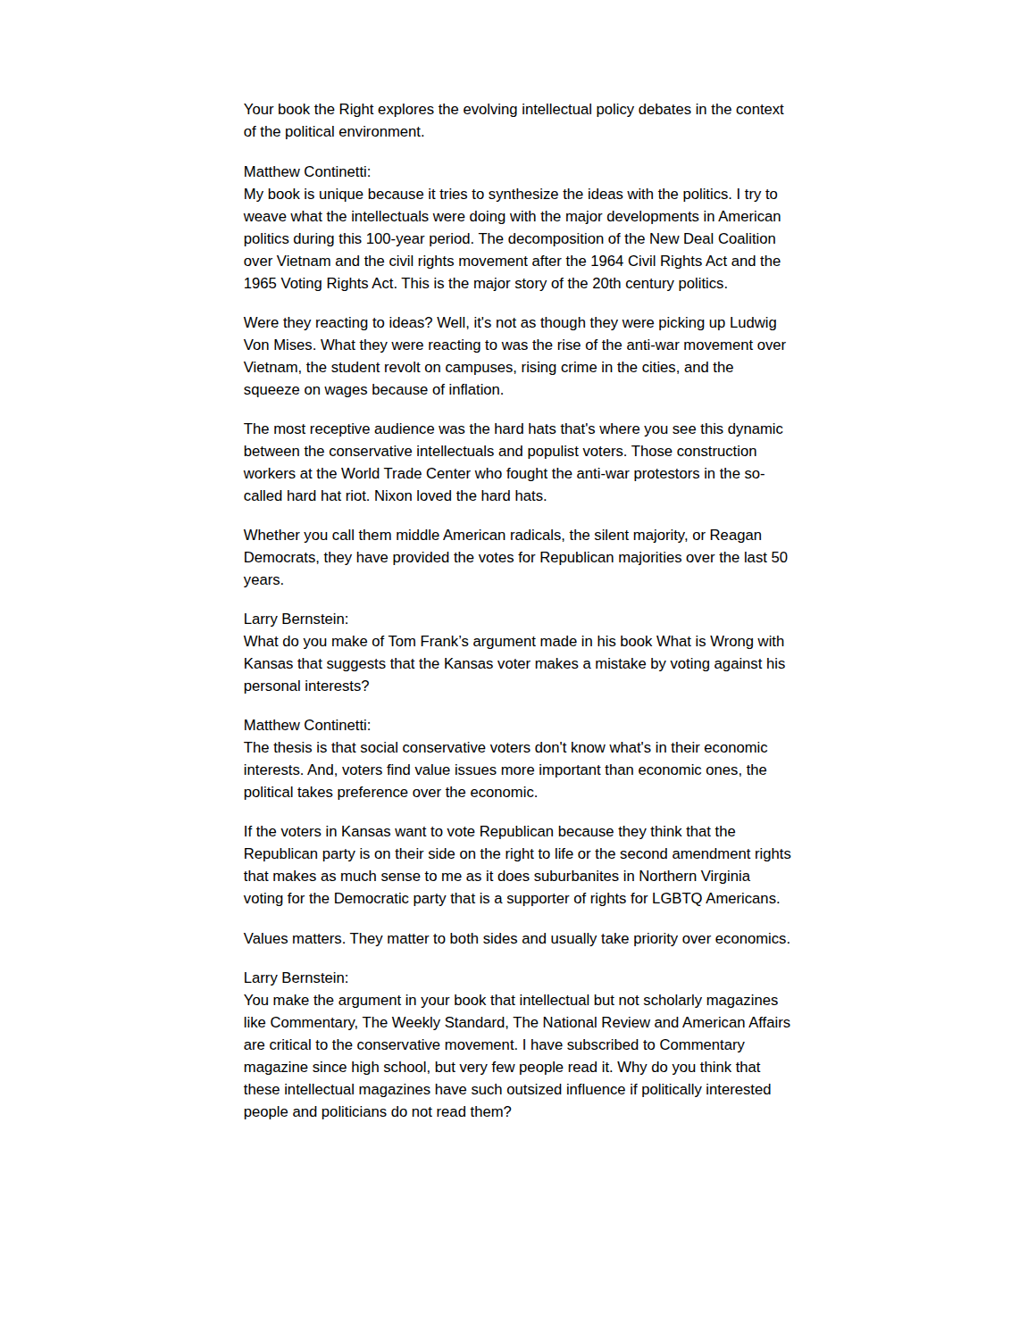Your book the Right explores the evolving intellectual policy debates in the context of the political environment.
Matthew Continetti:
My book is unique because it tries to synthesize the ideas with the politics. I try to weave what the intellectuals were doing with the major developments in American politics during this 100-year period. The decomposition of the New Deal Coalition over Vietnam and the civil rights movement after the 1964 Civil Rights Act and the 1965 Voting Rights Act. This is the major story of the 20th century politics.
Were they reacting to ideas? Well, it's not as though they were picking up Ludwig Von Mises. What they were reacting to was the rise of the anti-war movement over Vietnam, the student revolt on campuses, rising crime in the cities, and the squeeze on wages because of inflation.
The most receptive audience was the hard hats that's where you see this dynamic between the conservative intellectuals and populist voters. Those construction workers at the World Trade Center who fought the anti-war protestors in the so-called hard hat riot. Nixon loved the hard hats.
Whether you call them middle American radicals, the silent majority, or Reagan Democrats, they have provided the votes for Republican majorities over the last 50 years.
Larry Bernstein:
What do you make of Tom Frank’s argument made in his book What is Wrong with Kansas that suggests that the Kansas voter makes a mistake by voting against his personal interests?
Matthew Continetti:
The thesis is that social conservative voters don't know what's in their economic interests. And, voters find value issues more important than economic ones, the political takes preference over the economic.
If the voters in Kansas want to vote Republican because they think that the Republican party is on their side on the right to life or the second amendment rights that makes as much sense to me as it does suburbanites in Northern Virginia voting for the Democratic party that is a supporter of rights for LGBTQ Americans.
Values matters. They matter to both sides and usually take priority over economics.
Larry Bernstein:
You make the argument in your book that intellectual but not scholarly magazines like Commentary, The Weekly Standard, The National Review and American Affairs are critical to the conservative movement. I have subscribed to Commentary magazine since high school, but very few people read it. Why do you think that these intellectual magazines have such outsized influence if politically interested people and politicians do not read them?